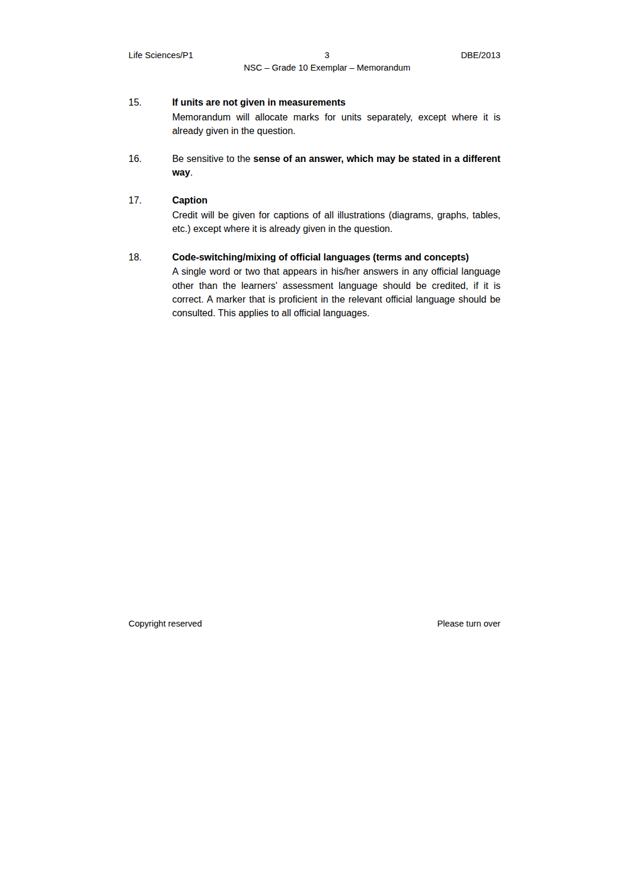Life Sciences/P1
3 NSC – Grade 10 Exemplar – Memorandum
DBE/2013
15.
If units are not given in measurements
Memorandum will allocate marks for units separately, except where it is already given in the question.
16.
Be sensitive to the sense of an answer, which may be stated in a different way.
17.
Caption
Credit will be given for captions of all illustrations (diagrams, graphs, tables, etc.) except where it is already given in the question.
18.
Code-switching/mixing of official languages (terms and concepts)
A single word or two that appears in his/her answers in any official language other than the learners' assessment language should be credited, if it is correct. A marker that is proficient in the relevant official language should be consulted. This applies to all official languages.
Copyright reserved
Please turn over